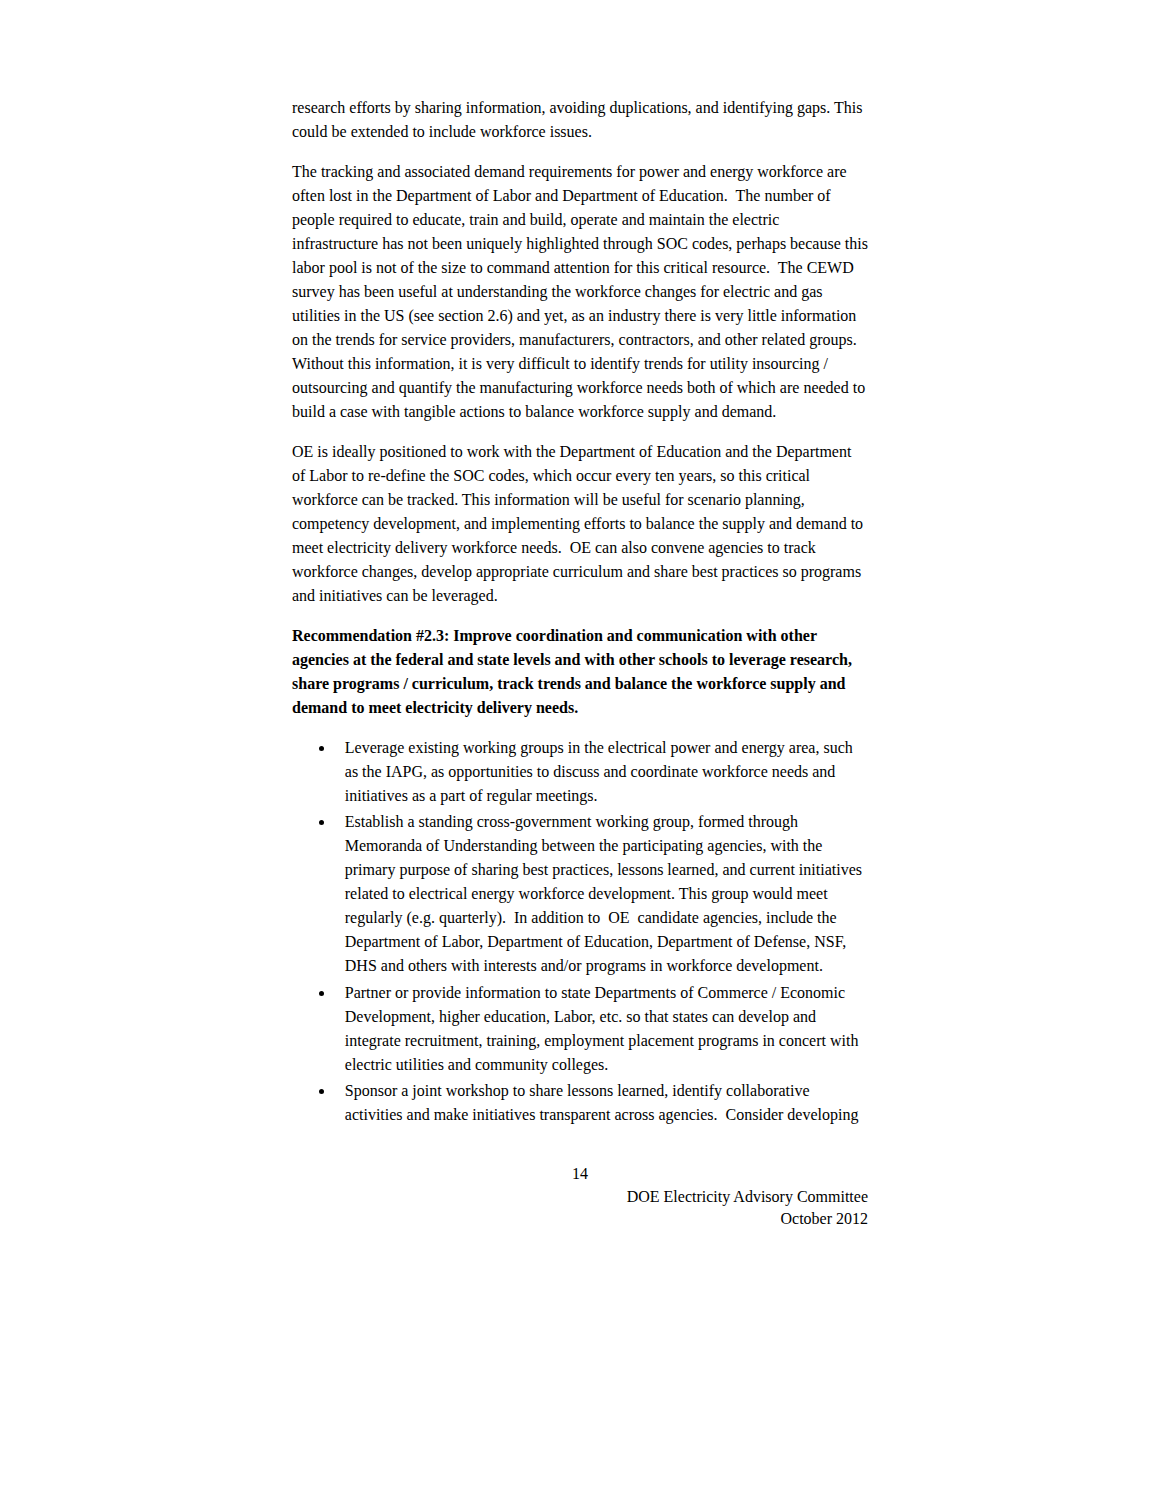research efforts by sharing information, avoiding duplications, and identifying gaps. This could be extended to include workforce issues.
The tracking and associated demand requirements for power and energy workforce are often lost in the Department of Labor and Department of Education. The number of people required to educate, train and build, operate and maintain the electric infrastructure has not been uniquely highlighted through SOC codes, perhaps because this labor pool is not of the size to command attention for this critical resource. The CEWD survey has been useful at understanding the workforce changes for electric and gas utilities in the US (see section 2.6) and yet, as an industry there is very little information on the trends for service providers, manufacturers, contractors, and other related groups. Without this information, it is very difficult to identify trends for utility insourcing / outsourcing and quantify the manufacturing workforce needs both of which are needed to build a case with tangible actions to balance workforce supply and demand.
OE is ideally positioned to work with the Department of Education and the Department of Labor to re-define the SOC codes, which occur every ten years, so this critical workforce can be tracked. This information will be useful for scenario planning, competency development, and implementing efforts to balance the supply and demand to meet electricity delivery workforce needs. OE can also convene agencies to track workforce changes, develop appropriate curriculum and share best practices so programs and initiatives can be leveraged.
Recommendation #2.3: Improve coordination and communication with other agencies at the federal and state levels and with other schools to leverage research, share programs / curriculum, track trends and balance the workforce supply and demand to meet electricity delivery needs.
Leverage existing working groups in the electrical power and energy area, such as the IAPG, as opportunities to discuss and coordinate workforce needs and initiatives as a part of regular meetings.
Establish a standing cross-government working group, formed through Memoranda of Understanding between the participating agencies, with the primary purpose of sharing best practices, lessons learned, and current initiatives related to electrical energy workforce development. This group would meet regularly (e.g. quarterly). In addition to OE candidate agencies, include the Department of Labor, Department of Education, Department of Defense, NSF, DHS and others with interests and/or programs in workforce development.
Partner or provide information to state Departments of Commerce / Economic Development, higher education, Labor, etc. so that states can develop and integrate recruitment, training, employment placement programs in concert with electric utilities and community colleges.
Sponsor a joint workshop to share lessons learned, identify collaborative activities and make initiatives transparent across agencies. Consider developing
14
DOE Electricity Advisory Committee
October 2012